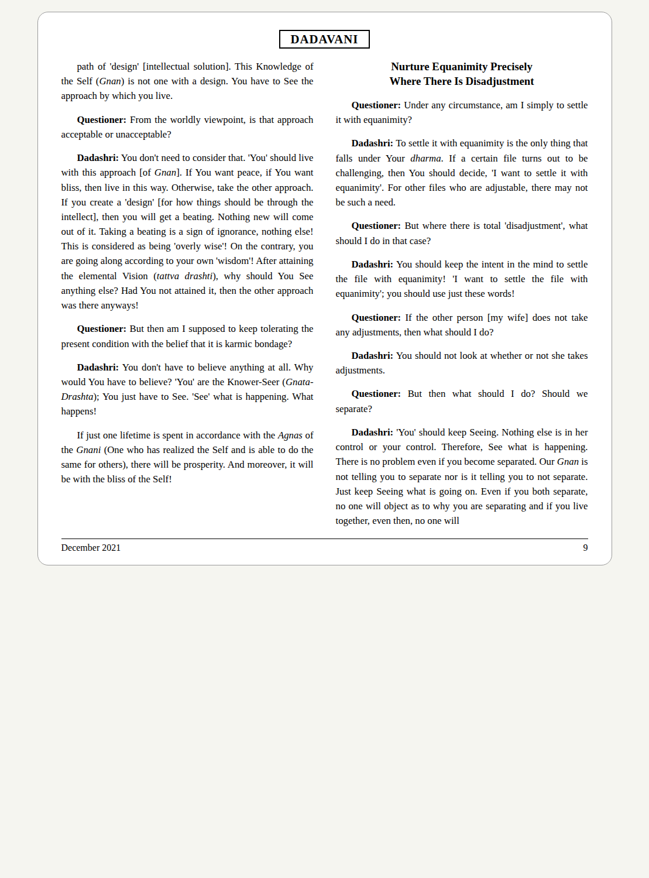DADAVANI
path of 'design' [intellectual solution]. This Knowledge of the Self (Gnan) is not one with a design. You have to See the approach by which you live.
Questioner: From the worldly viewpoint, is that approach acceptable or unacceptable?
Dadashri: You don't need to consider that. 'You' should live with this approach [of Gnan]. If You want peace, if You want bliss, then live in this way. Otherwise, take the other approach. If you create a 'design' [for how things should be through the intellect], then you will get a beating. Nothing new will come out of it. Taking a beating is a sign of ignorance, nothing else! This is considered as being 'overly wise'! On the contrary, you are going along according to your own 'wisdom'! After attaining the elemental Vision (tattva drashti), why should You See anything else? Had You not attained it, then the other approach was there anyways!
Questioner: But then am I supposed to keep tolerating the present condition with the belief that it is karmic bondage?
Dadashri: You don't have to believe anything at all. Why would You have to believe? 'You' are the Knower-Seer (Gnata-Drashta); You just have to See. 'See' what is happening. What happens!
If just one lifetime is spent in accordance with the Agnas of the Gnani (One who has realized the Self and is able to do the same for others), there will be prosperity. And moreover, it will be with the bliss of the Self!
Nurture Equanimity Precisely
Where There Is Disadjustment
Questioner: Under any circumstance, am I simply to settle it with equanimity?
Dadashri: To settle it with equanimity is the only thing that falls under Your dharma. If a certain file turns out to be challenging, then You should decide, 'I want to settle it with equanimity'. For other files who are adjustable, there may not be such a need.
Questioner: But where there is total 'disadjustment', what should I do in that case?
Dadashri: You should keep the intent in the mind to settle the file with equanimity! 'I want to settle the file with equanimity'; you should use just these words!
Questioner: If the other person [my wife] does not take any adjustments, then what should I do?
Dadashri: You should not look at whether or not she takes adjustments.
Questioner: But then what should I do? Should we separate?
Dadashri: 'You' should keep Seeing. Nothing else is in her control or your control. Therefore, See what is happening. There is no problem even if you become separated. Our Gnan is not telling you to separate nor is it telling you to not separate. Just keep Seeing what is going on. Even if you both separate, no one will object as to why you are separating and if you live together, even then, no one will
December 2021 9